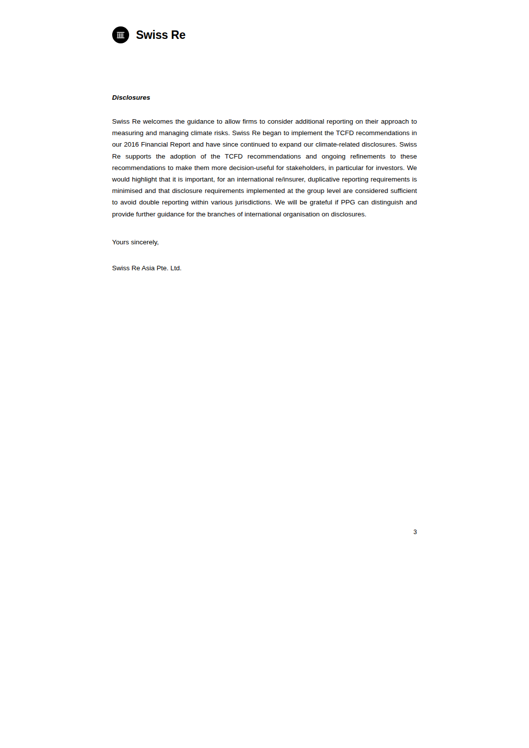Swiss Re
Disclosures
Swiss Re welcomes the guidance to allow firms to consider additional reporting on their approach to measuring and managing climate risks. Swiss Re began to implement the TCFD recommendations in our 2016 Financial Report and have since continued to expand our climate-related disclosures. Swiss Re supports the adoption of the TCFD recommendations and ongoing refinements to these recommendations to make them more decision-useful for stakeholders, in particular for investors. We would highlight that it is important, for an international re/insurer, duplicative reporting requirements is minimised and that disclosure requirements implemented at the group level are considered sufficient to avoid double reporting within various jurisdictions. We will be grateful if PPG can distinguish and provide further guidance for the branches of international organisation on disclosures.
Yours sincerely,
Swiss Re Asia Pte. Ltd.
3